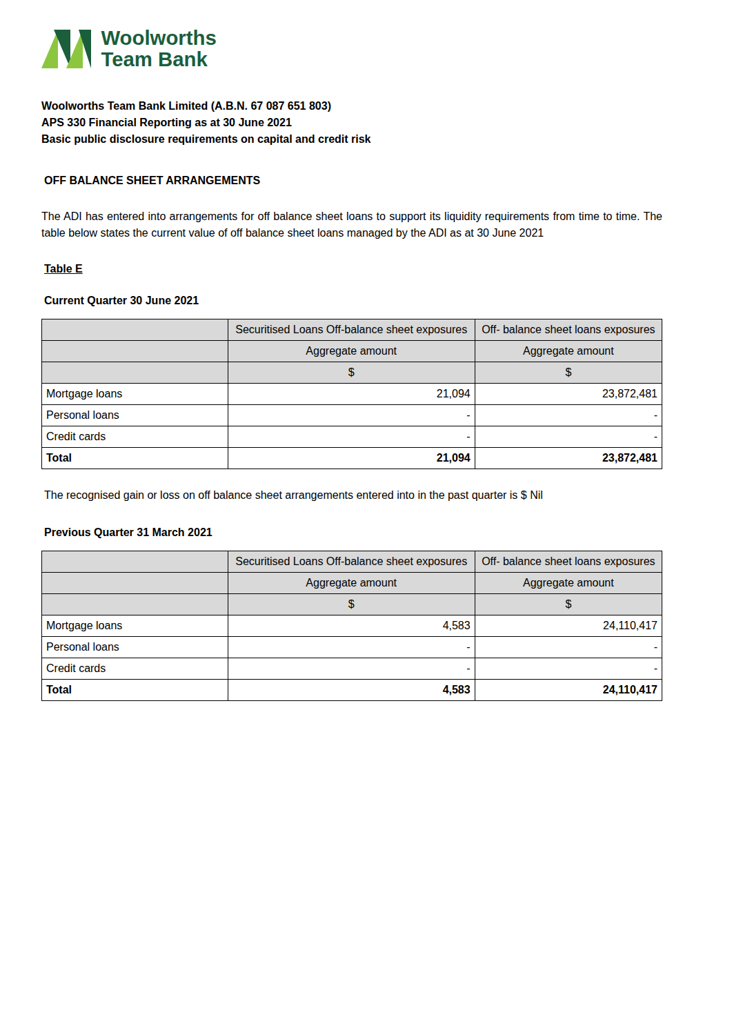WoolworthsTeam Bank
Woolworths Team Bank Limited (A.B.N. 67 087 651 803)
APS 330 Financial Reporting as at 30 June 2021
Basic public disclosure requirements on capital and credit risk
OFF BALANCE SHEET ARRANGEMENTS
The ADI has entered into arrangements for off balance sheet loans to support its liquidity requirements from time to time. The table below states the current value of off balance sheet loans managed by the ADI as at 30 June 2021
Table E
Current Quarter 30 June 2021
| | Securitised Loans Off-balance sheet exposures | Off- balance sheet loans exposures |
| --- | --- | --- |
| | Aggregate amount | Aggregate amount |
| | $ | $ |
| Mortgage loans | 21,094 | 23,872,481 |
| Personal loans | - | - |
| Credit cards | - | - |
| Total | 21,094 | 23,872,481 |
The recognised gain or loss on off balance sheet arrangements entered into in the past quarter is $ Nil
Previous Quarter 31 March 2021
| | Securitised Loans Off-balance sheet exposures | Off- balance sheet loans exposures |
| --- | --- | --- |
| | Aggregate amount | Aggregate amount |
| | $ | $ |
| Mortgage loans | 4,583 | 24,110,417 |
| Personal loans | - | - |
| Credit cards | - | - |
| Total | 4,583 | 24,110,417 |